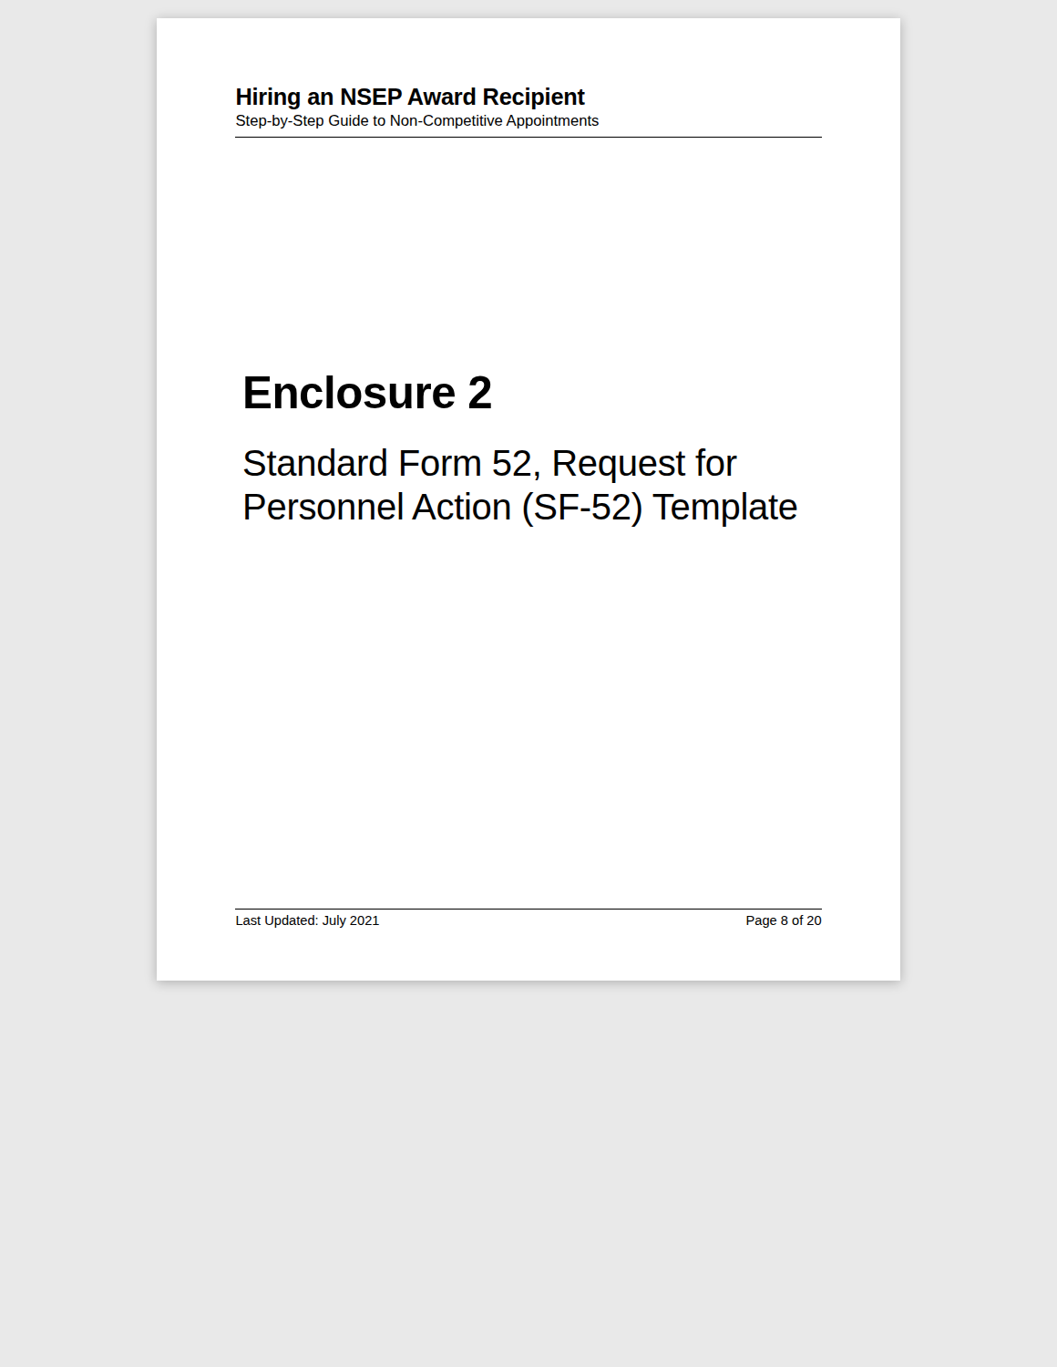Hiring an NSEP Award Recipient
Step-by-Step Guide to Non-Competitive Appointments
Enclosure 2
Standard Form 52, Request for Personnel Action (SF-52) Template
Last Updated: July 2021 Page 8 of 20